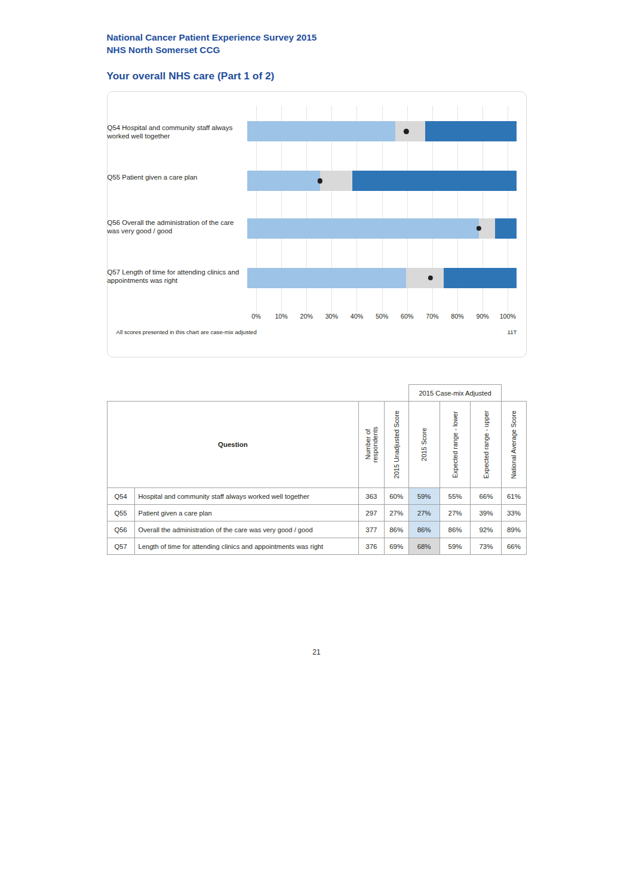National Cancer Patient Experience Survey 2015 NHS North Somerset CCG
Your overall NHS care (Part 1 of 2)
Q54 Hospital and community staff always worked well together
Q55 Patient given a care plan
Q56 Overall the administration of the care was very good / good
Q57 Length of time for attending clinics and appointments was right
0% 10% 20% 30% 40% 50% 60% 70% 80% 90% 100%
All scores presented in this chart are case-mix adjusted 11T
| | 2015 Case-mix Adjusted | |
| Question | Number of respondents | 2015 Unadjusted Score | 2015 Score | Expected range - lower | Expected range - upper | National Average Score |
| Q54 | Hospital and community staff always worked well together | 363 | 60% | 59% | 55% | 66% | 61% |
| Q55 | Patient given a care plan | 297 | 27% | 27% | 27% | 39% | 33% |
| Q56 | Overall the administration of the care was very good / good | 377 | 86% | 86% | 86% | 92% | 89% |
| Q57 | Length of time for attending clinics and appointments was right | 376 | 69% | 68% | 59% | 73% | 66% |
21